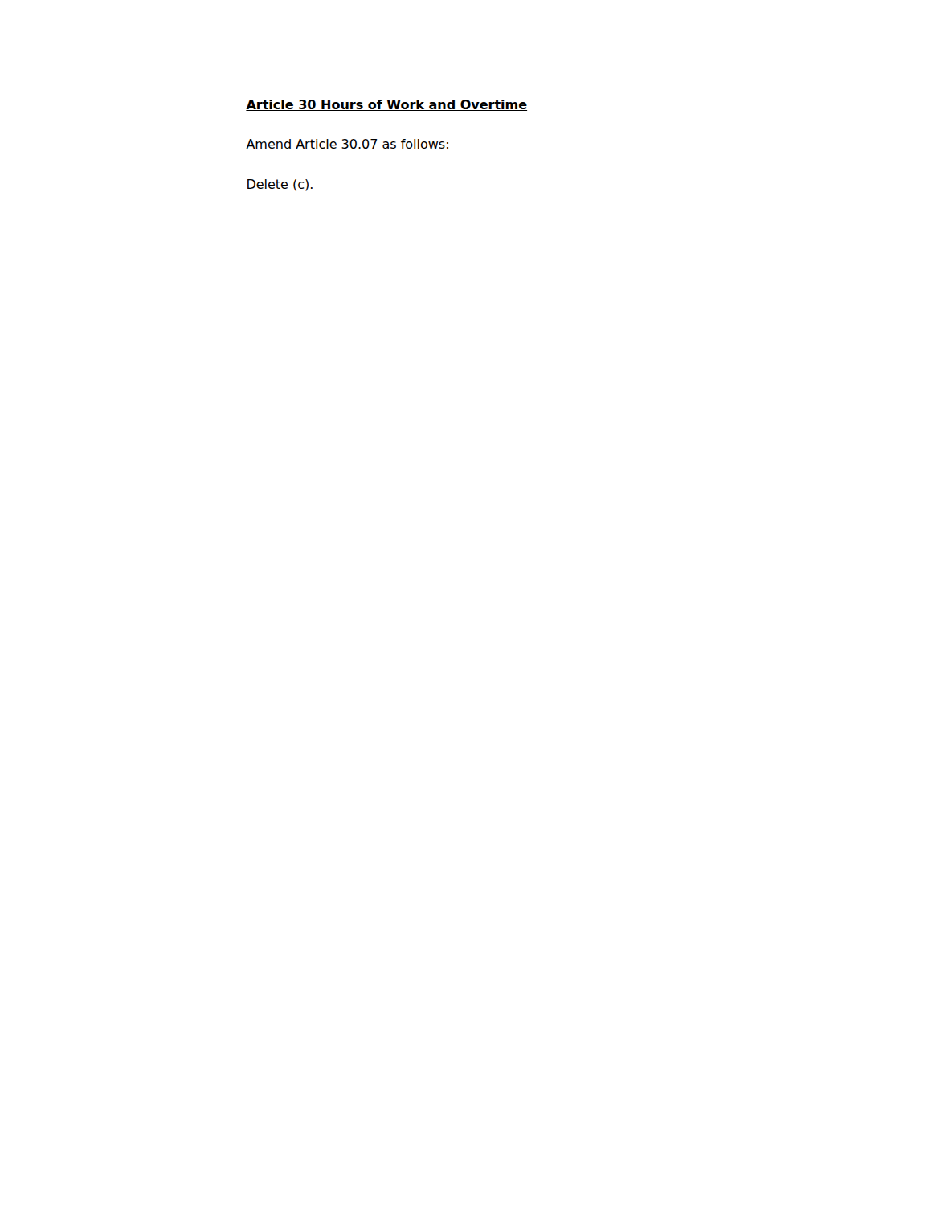Article 30 Hours of Work and Overtime
Amend Article 30.07 as follows:
Delete (c).